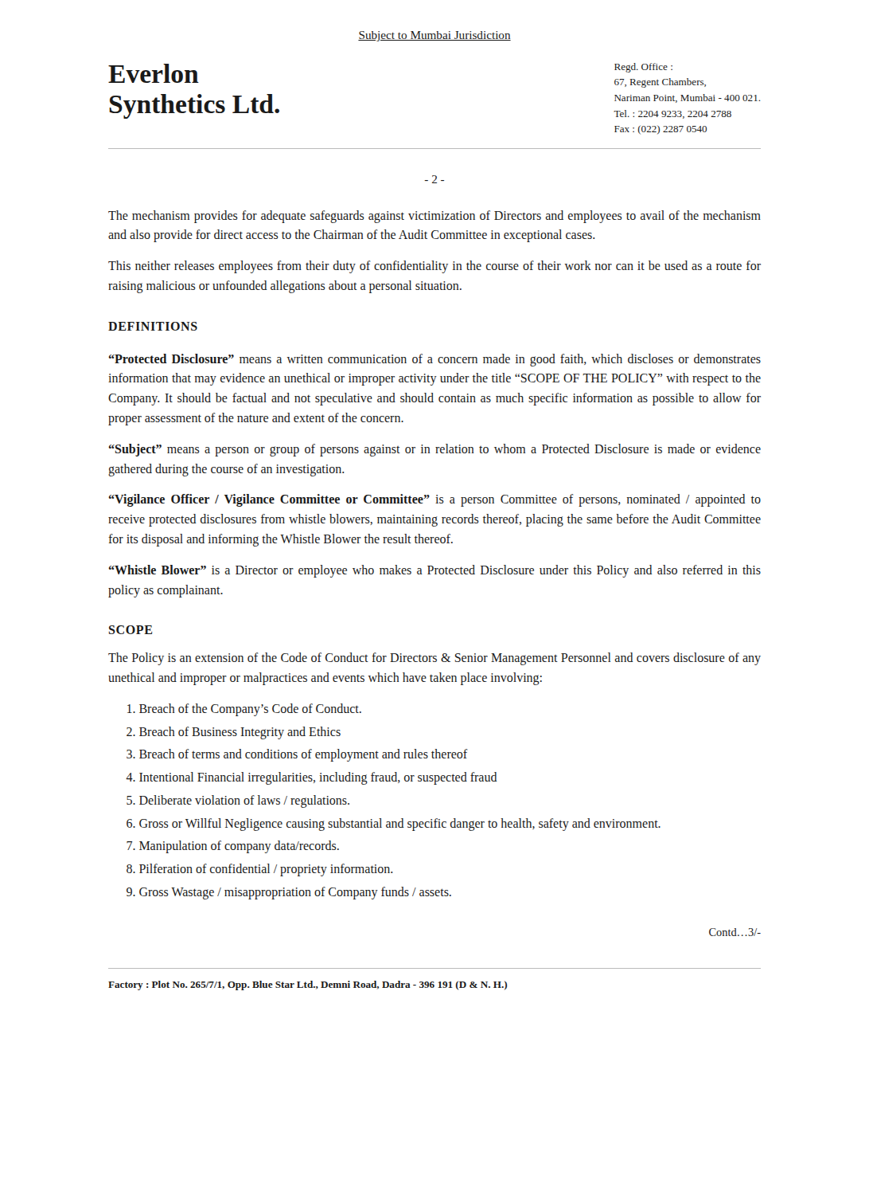Subject to Mumbai Jurisdiction
Everlon
Synthetics Ltd.
Regd. Office :
67, Regent Chambers,
Nariman Point, Mumbai - 400 021.
Tel. : 2204 9233, 2204 2788
Fax : (022) 2287 0540
- 2 -
The mechanism provides for adequate safeguards against victimization of Directors and employees to avail of the mechanism and also provide for direct access to the Chairman of the Audit Committee in exceptional cases.
This neither releases employees from their duty of confidentiality in the course of their work nor can it be used as a route for raising malicious or unfounded allegations about a personal situation.
DEFINITIONS
“Protected Disclosure”
means a written communication of a concern made in good faith, which discloses or demonstrates information that may evidence an unethical or improper activity under the title “SCOPE OF THE POLICY” with respect to the Company. It should be factual and not speculative and should contain as much specific information as possible to allow for proper assessment of the nature and extent of the concern.
“Subject”
means a person or group of persons against or in relation to whom a Protected Disclosure is made or evidence gathered during the course of an investigation.
“Vigilance Officer / Vigilance Committee or Committee”
is a person Committee of persons, nominated / appointed to receive protected disclosures from whistle blowers, maintaining records thereof, placing the same before the Audit Committee for its disposal and informing the Whistle Blower the result thereof.
“Whistle Blower”
is a Director or employee who makes a Protected Disclosure under this Policy and also referred in this policy as complainant.
SCOPE
The Policy is an extension of the Code of Conduct for Directors & Senior Management Personnel and covers disclosure of any unethical and improper or malpractices and events which have taken place involving:
Breach of the Company’s Code of Conduct.
Breach of Business Integrity and Ethics
Breach of terms and conditions of employment and rules thereof
Intentional Financial irregularities, including fraud, or suspected fraud
Deliberate violation of laws / regulations.
Gross or Willful Negligence causing substantial and specific danger to health, safety and environment.
Manipulation of company data/records.
Pilferation of confidential / propriety information.
Gross Wastage / misappropriation of Company funds / assets.
Contd…3/-
Factory : Plot No. 265/7/1, Opp. Blue Star Ltd., Demni Road, Dadra - 396 191 (D & N. H.)